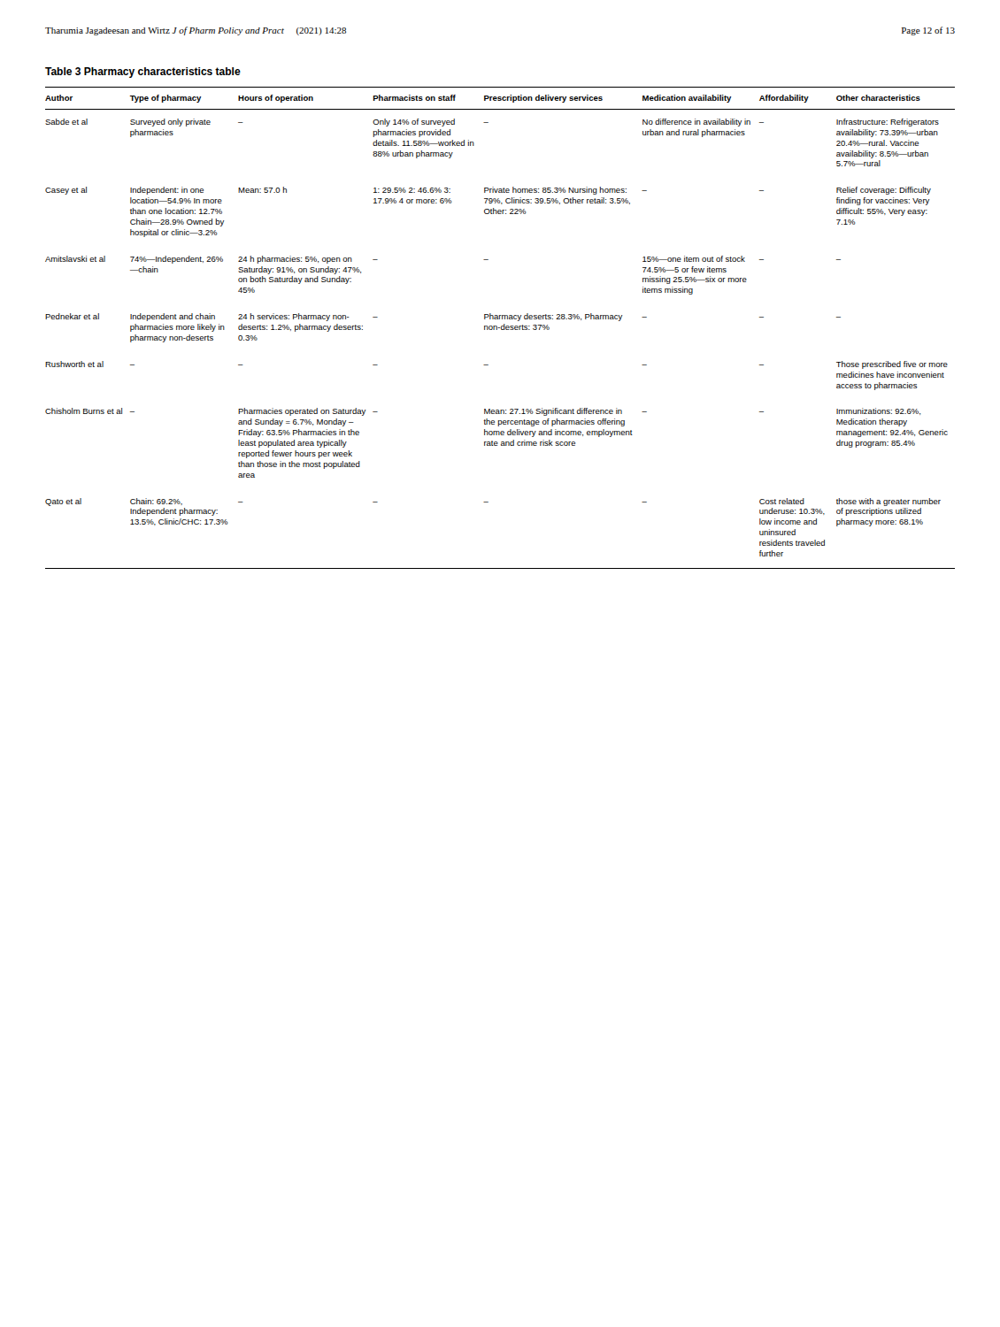Tharumia Jagadeesan and Wirtz J of Pharm Policy and Pract (2021) 14:28
Page 12 of 13
Table 3 Pharmacy characteristics table
| Author | Type of pharmacy | Hours of operation | Pharmacists on staff | Prescription delivery services | Medication availability | Affordability | Other characteristics |
| --- | --- | --- | --- | --- | --- | --- | --- |
| Sabde et al | Surveyed only private pharmacies | – | Only 14% of surveyed pharmacies provided details. 11.58%—worked in 88% urban pharmacy | – | No difference in availability in urban and rural pharmacies | – | Infrastructure: Refrigerators availability: 73.39%—urban 20.4%—rural. Vaccine availability: 8.5%—urban 5.7%—rural |
| Casey et al | Independent: in one location—54.9% In more than one location: 12.7% Chain—28.9% Owned by hospital or clinic—3.2% | Mean: 57.0 h | 1: 29.5% 2: 46.6% 3: 17.9% 4 or more: 6% | Private homes: 85.3% Nursing homes: 79%, Clinics: 39.5%, Other retail: 3.5%, Other: 22% | – | – | Relief coverage: Difficulty finding for vaccines: Very difficult: 55%, Very easy: 7.1% |
| Amitslavski et al | 74%—Independent, 26%—chain | 24 h pharmacies: 5%, open on Saturday: 91%, on Sunday: 47%, on both Saturday and Sunday: 45% | – | – | 15%—one item out of stock 74.5%—5 or few items missing 25.5%—six or more items missing | – | – |
| Pednekar et al | Independent and chain pharmacies more likely in pharmacy non-deserts | 24 h services: Pharmacy non-deserts: 1.2%, pharmacy deserts: 0.3% | – | Pharmacy deserts: 28.3%, Pharmacy non-deserts: 37% | – | – | – |
| Rushworth et al | – | – | – | – | – | – | Those prescribed five or more medicines have inconvenient access to pharmacies |
| Chisholm Burns et al | – | Pharmacies operated on Saturday and Sunday = 6.7%, Monday – Friday: 63.5% Pharmacies in the least populated area typically reported fewer hours per week than those in the most populated area | – | Mean: 27.1% Significant difference in the percentage of pharmacies offering home delivery and income, employment rate and crime risk score | – | – | Immunizations: 92.6%, Medication therapy management: 92.4%, Generic drug program: 85.4% |
| Qato et al | Chain: 69.2%, Independent pharmacy: 13.5%, Clinic/CHC: 17.3% | – | – | – | – | Cost related underuse: 10.3%, low income and uninsured residents traveled further | those with a greater number of prescriptions utilized pharmacy more: 68.1% |